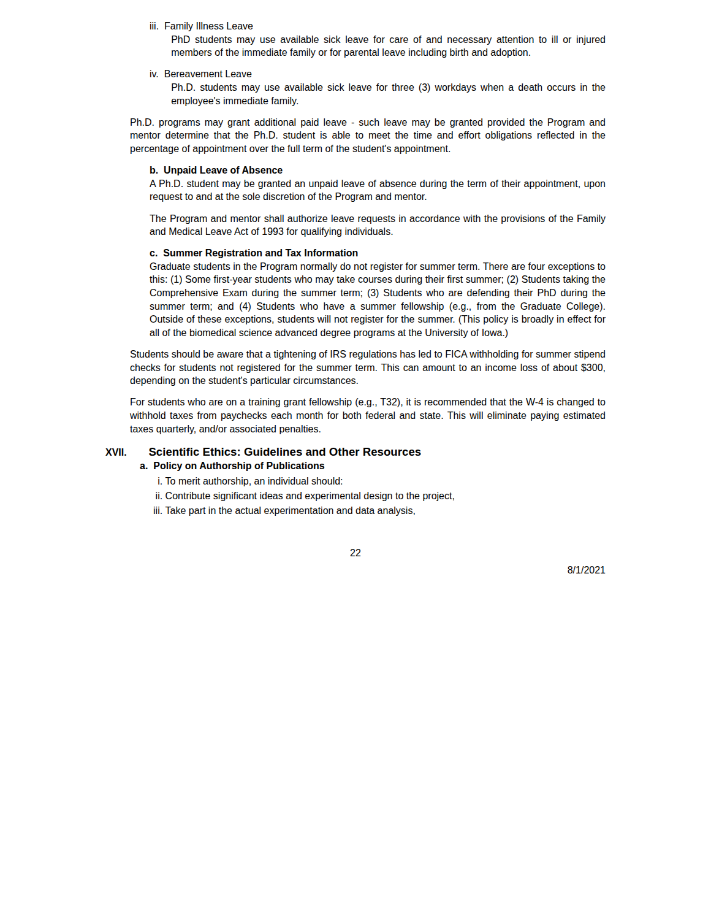iii. Family Illness Leave
PhD students may use available sick leave for care of and necessary attention to ill or injured members of the immediate family or for parental leave including birth and adoption.
iv. Bereavement Leave
Ph.D. students may use available sick leave for three (3) workdays when a death occurs in the employee's immediate family.
Ph.D. programs may grant additional paid leave - such leave may be granted provided the Program and mentor determine that the Ph.D. student is able to meet the time and effort obligations reflected in the percentage of appointment over the full term of the student's appointment.
b. Unpaid Leave of Absence
A Ph.D. student may be granted an unpaid leave of absence during the term of their appointment, upon request to and at the sole discretion of the Program and mentor.
The Program and mentor shall authorize leave requests in accordance with the provisions of the Family and Medical Leave Act of 1993 for qualifying individuals.
c. Summer Registration and Tax Information
Graduate students in the Program normally do not register for summer term. There are four exceptions to this: (1) Some first-year students who may take courses during their first summer; (2) Students taking the Comprehensive Exam during the summer term; (3) Students who are defending their PhD during the summer term; and (4) Students who have a summer fellowship (e.g., from the Graduate College). Outside of these exceptions, students will not register for the summer. (This policy is broadly in effect for all of the biomedical science advanced degree programs at the University of Iowa.)
Students should be aware that a tightening of IRS regulations has led to FICA withholding for summer stipend checks for students not registered for the summer term. This can amount to an income loss of about $300, depending on the student's particular circumstances.
For students who are on a training grant fellowship (e.g., T32), it is recommended that the W-4 is changed to withhold taxes from paychecks each month for both federal and state. This will eliminate paying estimated taxes quarterly, and/or associated penalties.
XVII. Scientific Ethics: Guidelines and Other Resources
a. Policy on Authorship of Publications
To merit authorship, an individual should:
Contribute significant ideas and experimental design to the project,
Take part in the actual experimentation and data analysis,
22
8/1/2021